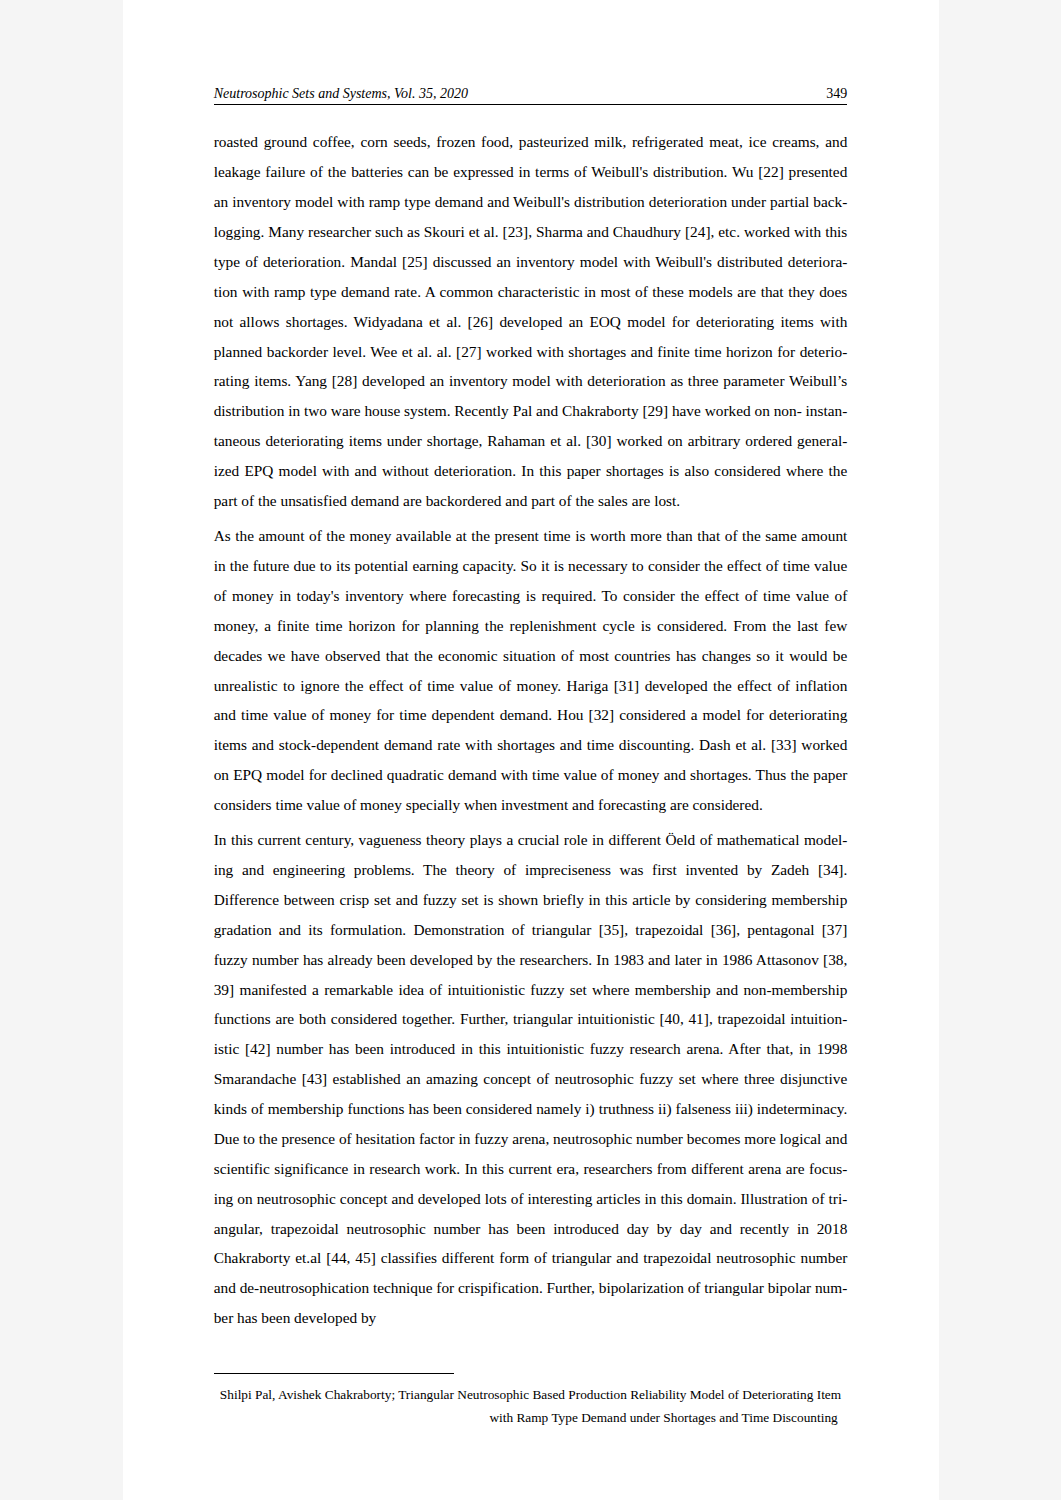Neutrosophic Sets and Systems, Vol. 35, 2020 349
roasted ground coffee, corn seeds, frozen food, pasteurized milk, refrigerated meat, ice creams, and leakage failure of the batteries can be expressed in terms of Weibull's distribution. Wu [22] presented an inventory model with ramp type demand and Weibull's distribution deterioration under partial backlogging. Many researcher such as Skouri et al. [23], Sharma and Chaudhury [24], etc. worked with this type of deterioration. Mandal [25] discussed an inventory model with Weibull's distributed deterioration with ramp type demand rate. A common characteristic in most of these models are that they does not allows shortages. Widyadana et al. [26] developed an EOQ model for deteriorating items with planned backorder level. Wee et al. al. [27] worked with shortages and finite time horizon for deteriorating items. Yang [28] developed an inventory model with deterioration as three parameter Weibull’s distribution in two ware house system. Recently Pal and Chakraborty [29] have worked on non- instantaneous deteriorating items under shortage, Rahaman et al. [30] worked on arbitrary ordered generalized EPQ model with and without deterioration. In this paper shortages is also considered where the part of the unsatisfied demand are backordered and part of the sales are lost.
As the amount of the money available at the present time is worth more than that of the same amount in the future due to its potential earning capacity. So it is necessary to consider the effect of time value of money in today's inventory where forecasting is required. To consider the effect of time value of money, a finite time horizon for planning the replenishment cycle is considered. From the last few decades we have observed that the economic situation of most countries has changes so it would be unrealistic to ignore the effect of time value of money. Hariga [31] developed the effect of inflation and time value of money for time dependent demand. Hou [32] considered a model for deteriorating items and stock-dependent demand rate with shortages and time discounting. Dash et al. [33] worked on EPQ model for declined quadratic demand with time value of money and shortages. Thus the paper considers time value of money specially when investment and forecasting are considered.
In this current century, vagueness theory plays a crucial role in different Öeld of mathematical modeling and engineering problems. The theory of impreciseness was first invented by Zadeh [34]. Difference between crisp set and fuzzy set is shown briefly in this article by considering membership gradation and its formulation. Demonstration of triangular [35], trapezoidal [36], pentagonal [37] fuzzy number has already been developed by the researchers. In 1983 and later in 1986 Attasonov [38, 39] manifested a remarkable idea of intuitionistic fuzzy set where membership and non-membership functions are both considered together. Further, triangular intuitionistic [40, 41], trapezoidal intuitionistic [42] number has been introduced in this intuitionistic fuzzy research arena. After that, in 1998 Smarandache [43] established an amazing concept of neutrosophic fuzzy set where three disjunctive kinds of membership functions has been considered namely i) truthness ii) falseness iii) indeterminacy. Due to the presence of hesitation factor in fuzzy arena, neutrosophic number becomes more logical and scientific significance in research work. In this current era, researchers from different arena are focusing on neutrosophic concept and developed lots of interesting articles in this domain. Illustration of triangular, trapezoidal neutrosophic number has been introduced day by day and recently in 2018 Chakraborty et.al [44, 45] classifies different form of triangular and trapezoidal neutrosophic number and de-neutrosophication technique for crispification. Further, bipolarization of triangular bipolar number has been developed by
Shilpi Pal, Avishek Chakraborty; Triangular Neutrosophic Based Production Reliability Model of Deteriorating Item with Ramp Type Demand under Shortages and Time Discounting